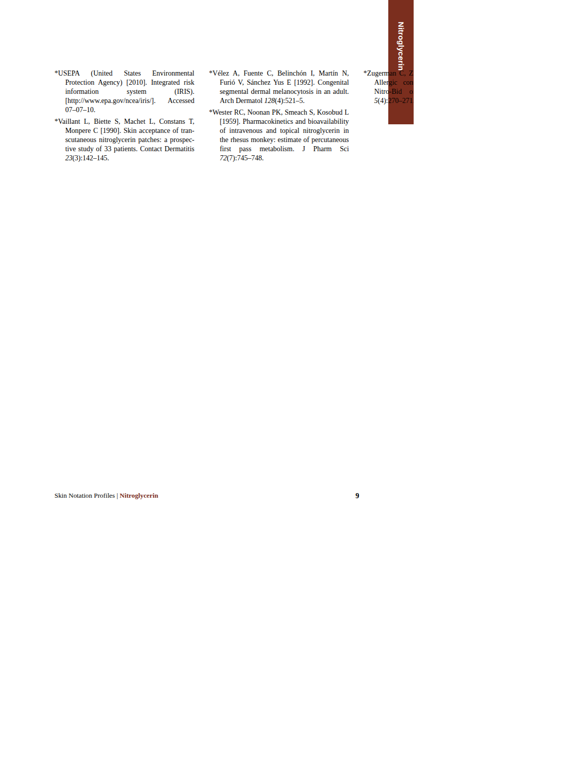Nitroglycerin
*USEPA (United States Environmental Protection Agency) [2010]. Integrated risk information system (IRIS). [http://www.epa.gov/ncea/iris/]. Accessed 07–07–10.
*Vaillant L, Biette S, Machet L, Constans T, Monpere C [1990]. Skin acceptance of transcutaneous nitroglycerin patches: a prospective study of 33 patients. Contact Dermatitis 23(3):142–145.
*Vélez A, Fuente C, Belinchón I, Martín N, Furió V, Sánchez Yus E [1992]. Congenital segmental dermal melanocytosis in an adult. Arch Dermatol 128(4):521–5.
*Wester RC, Noonan PK, Smeach S, Kosobud L [1959]. Pharmacokinetics and bioavailability of intravenous and topical nitroglycerin in the rhesus monkey: estimate of percutaneous first pass metabolism. J Pharm Sci 72(7):745–748.
*Zugerman C, Zheulin T, Giacobetti R [1979]. Allergic contact dermatitis secondary to Nitro-Bid ointment. Contact Dermatitis 5(4):270–271.
Skin Notation Profiles | Nitroglycerin
9